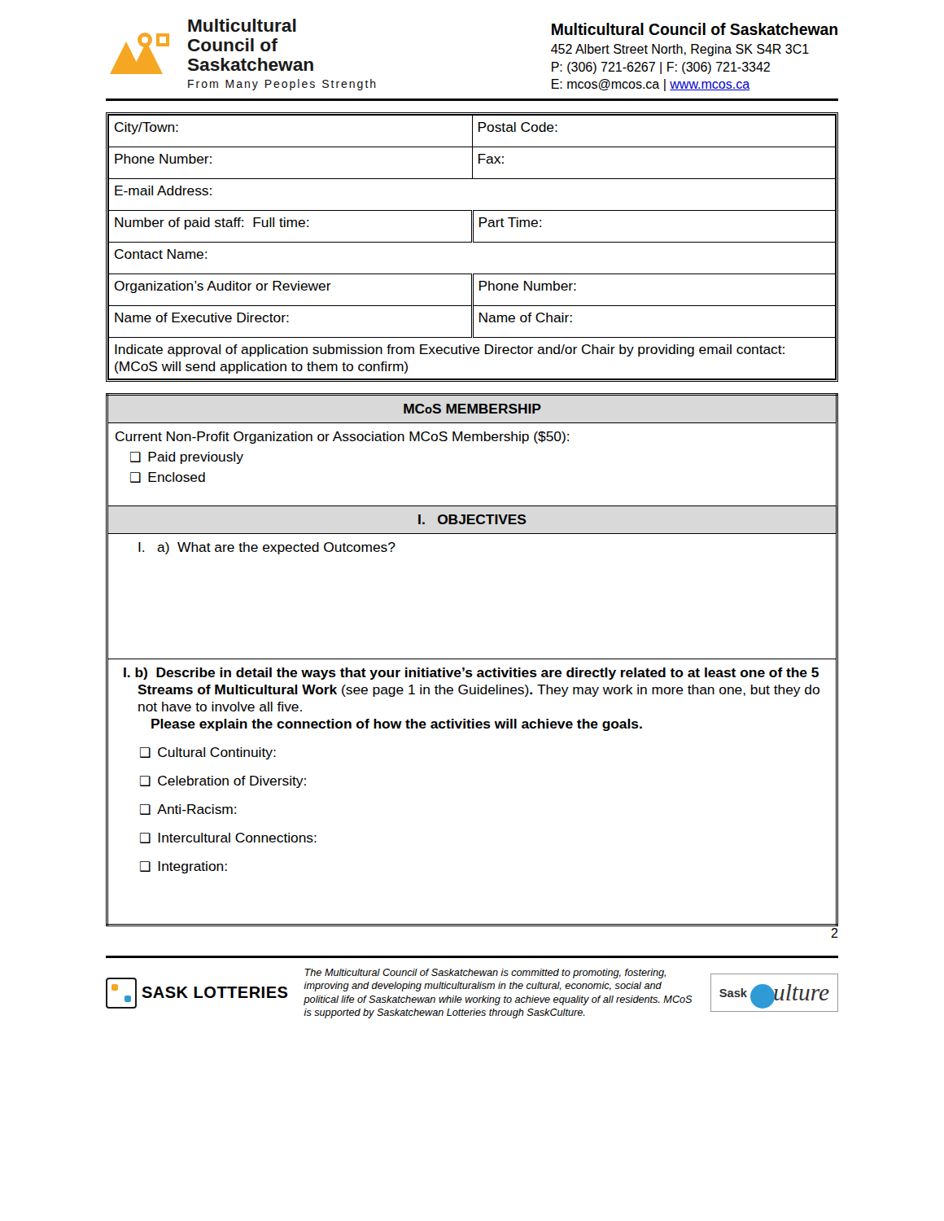Multicultural
Council of
Saskatchewan
From Many Peoples Strength
Multicultural Council of Saskatchewan
452 Albert Street North, Regina SK S4R 3C1
P: (306) 721-6267 | F: (306) 721-3342
E: mcos@mcos.ca | www.mcos.ca
| City/Town: | Postal Code: |
| Phone Number: | Fax: |
| E-mail Address: |
| Number of paid staff: Full time: | Part Time: |
| Contact Name: |
| Organization’s Auditor or Reviewer | Phone Number: |
| Name of Executive Director: | Name of Chair: |
| Indicate approval of application submission from Executive Director and/or Chair by providing email contact: (MCoS will send application to them to confirm) |
| MC o S MEMBERSHIP |
| Current Non-Profit Organization or Association MCoS Membership ($50): ❑ Paid previously ❑ Enclosed |
| I. OBJECTIVES |
| I. a) What are the expected Outcomes? |
| I. b) Describe in detail the ways that your initiative’s activities are directly related to at least one of the 5 Streams of Multicultural Work (see page 1 in the Guidelines) . They may work in more than one, but they do not have to involve all five. Please explain the connection of how the activities will achieve the goals. ❑ Cultural Continuity: ❑ Celebration of Diversity: ❑ Anti-Racism: ❑ Intercultural Connections: ❑ Integration: |
2
SASK LOTTERIES
The Multicultural Council of Saskatchewan is committed to promoting, fostering, improving and developing multiculturalism in the cultural, economic, social and political life of Saskatchewan while working to achieve equality of all residents. MCoS is supported by Saskatchewan Lotteries through SaskCulture.
Sask
ulture